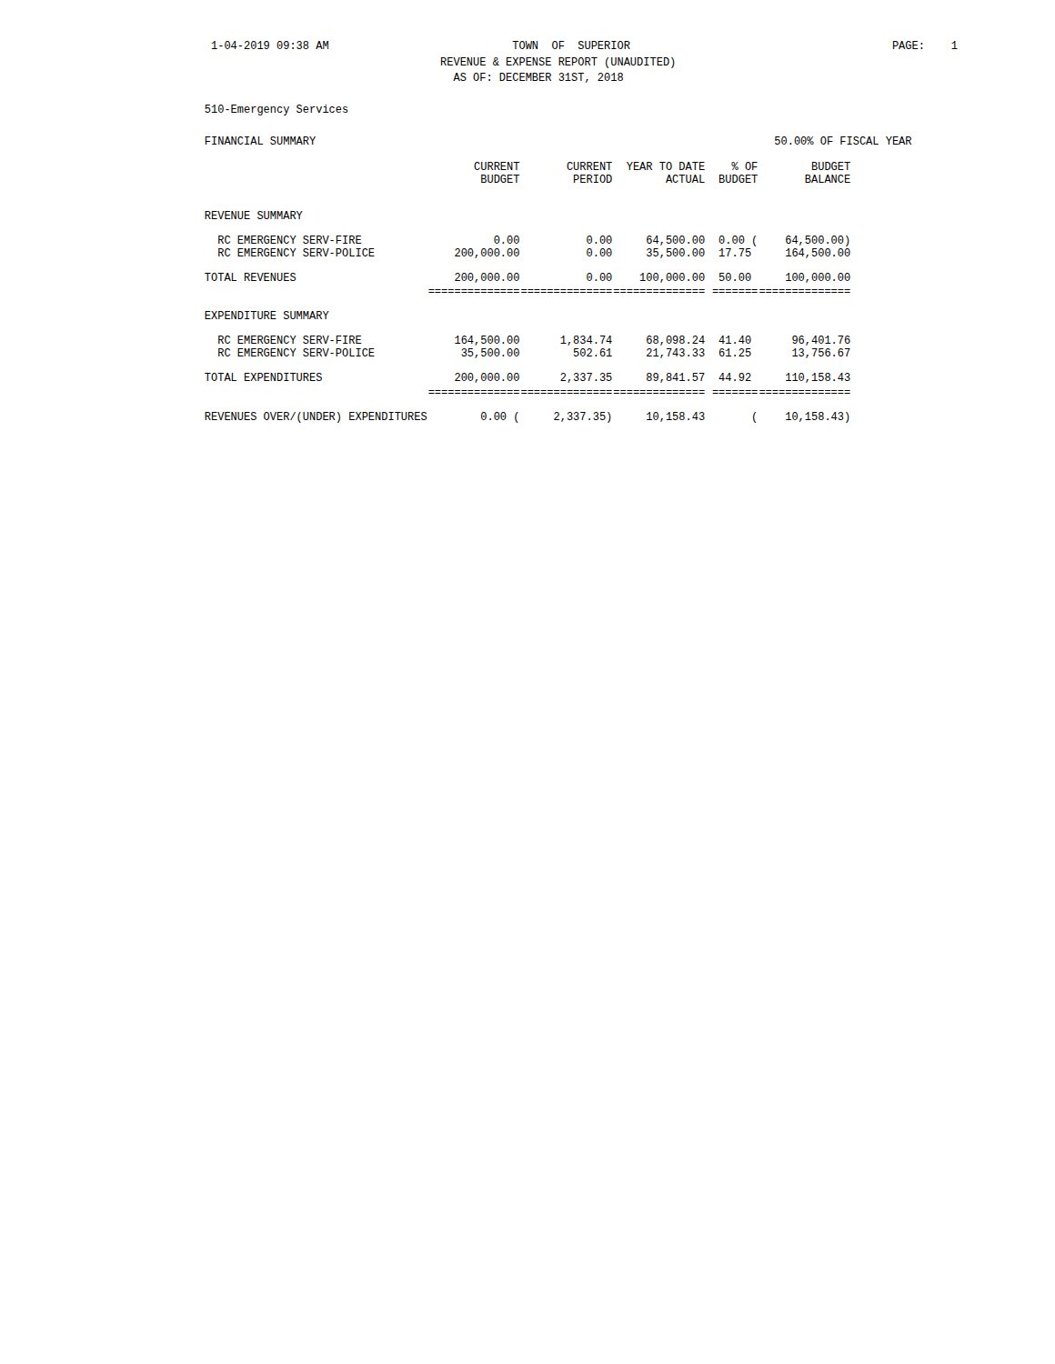1-04-2019 09:38 AM                            TOWN  OF  SUPERIOR                                        PAGE:    1
                                    REVENUE & EXPENSE REPORT (UNAUDITED)
                                      AS OF: DECEMBER 31ST, 2018

510-Emergency Services

FINANCIAL SUMMARY                                                                      50.00% OF FISCAL YEAR
| | CURRENT | CURRENT | YEAR TO DATE | % OF | BUDGET |
| --- | --- | --- | --- | --- | --- |
| | BUDGET | PERIOD | ACTUAL | BUDGET | BALANCE |
| REVENUE SUMMARY | |
| RC EMERGENCY SERV-FIRE | 0.00 | 0.00 | 64,500.00 | 0.00 ( | 64,500.00) |
| RC EMERGENCY SERV-POLICE | 200,000.00 | 0.00 | 35,500.00 | 17.75 | 164,500.00 |
| TOTAL REVENUES | 200,000.00 | 0.00 | 100,000.00 | 50.00 | 100,000.00 |
| | ============== | ============== | ============== | ======= | ============== |
| EXPENDITURE SUMMARY | |
| RC EMERGENCY SERV-FIRE | 164,500.00 | 1,834.74 | 68,098.24 | 41.40 | 96,401.76 |
| RC EMERGENCY SERV-POLICE | 35,500.00 | 502.61 | 21,743.33 | 61.25 | 13,756.67 |
| TOTAL EXPENDITURES | 200,000.00 | 2,337.35 | 89,841.57 | 44.92 | 110,158.43 |
| | ============== | ============== | ============== | ======= | ============== |
| REVENUES OVER/(UNDER) EXPENDITURES | 0.00 ( | 2,337.35) | 10,158.43 | ( | 10,158.43) |